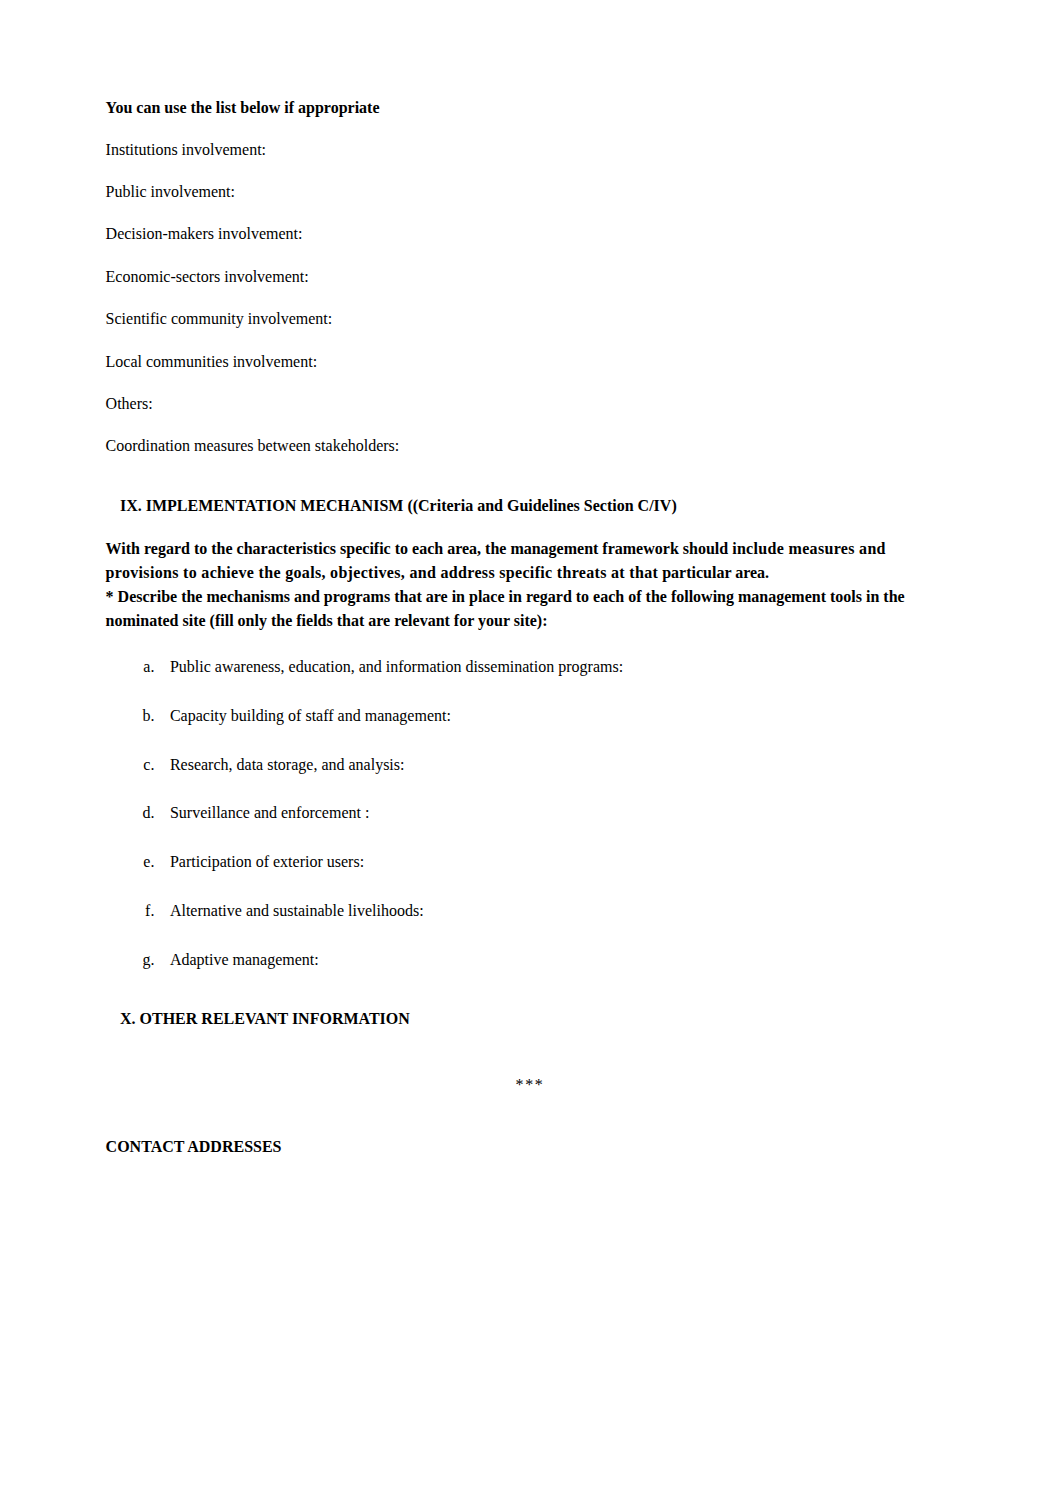You can use the list below if appropriate
Institutions involvement:
Public involvement:
Decision-makers involvement:
Economic-sectors involvement:
Scientific community involvement:
Local communities involvement:
Others:
Coordination measures between stakeholders:
IX. IMPLEMENTATION MECHANISM ((Criteria and Guidelines Section C/IV)
With regard to the characteristics specific to each area, the management framework should include measures and provisions to achieve the goals, objectives, and address specific threats at that particular area.
* Describe the mechanisms and programs that are in place in regard to each of the following management tools in the nominated site (fill only the fields that are relevant for your site):
Public awareness, education, and information dissemination programs:
Capacity building of staff and management:
Research, data storage, and analysis:
Surveillance and enforcement :
Participation of exterior users:
Alternative and sustainable livelihoods:
Adaptive management:
X. OTHER RELEVANT INFORMATION
***
CONTACT ADDRESSES